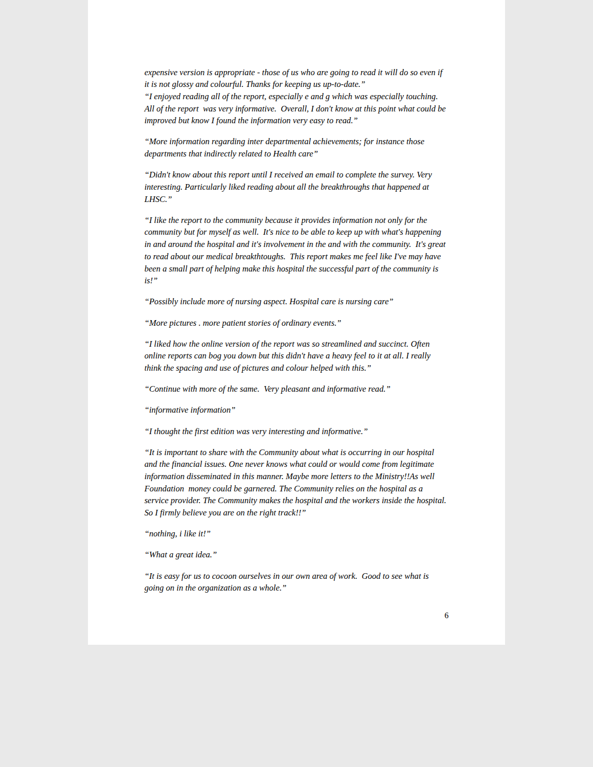expensive version is appropriate - those of us who are going to read it will do so even if it is not glossy and colourful. Thanks for keeping us up-to-date.”
“I enjoyed reading all of the report, especially e and g which was especially touching. All of the report was very informative. Overall, I don't know at this point what could be improved but know I found the information very easy to read.”
“More information regarding inter departmental achievements; for instance those departments that indirectly related to Health care”
“Didn't know about this report until I received an email to complete the survey. Very interesting. Particularly liked reading about all the breakthroughs that happened at LHSC.”
“I like the report to the community because it provides information not only for the community but for myself as well. It's nice to be able to keep up with what's happening in and around the hospital and it's involvement in the and with the community. It's great to read about our medical breakthtoughs. This report makes me feel like I've may have been a small part of helping make this hospital the successful part of the community is is!”
“Possibly include more of nursing aspect. Hospital care is nursing care”
“More pictures . more patient stories of ordinary events.”
“I liked how the online version of the report was so streamlined and succinct. Often online reports can bog you down but this didn't have a heavy feel to it at all. I really think the spacing and use of pictures and colour helped with this.”
“Continue with more of the same. Very pleasant and informative read.”
“informative information”
“I thought the first edition was very interesting and informative.”
“It is important to share with the Community about what is occurring in our hospital and the financial issues. One never knows what could or would come from legitimate information disseminated in this manner. Maybe more letters to the Ministry!!As well Foundation money could be garnered. The Community relies on the hospital as a service provider. The Community makes the hospital and the workers inside the hospital. So I firmly believe you are on the right track!!”
“nothing, i like it!”
“What a great idea.”
“It is easy for us to cocoon ourselves in our own area of work. Good to see what is going on in the organization as a whole.”
6